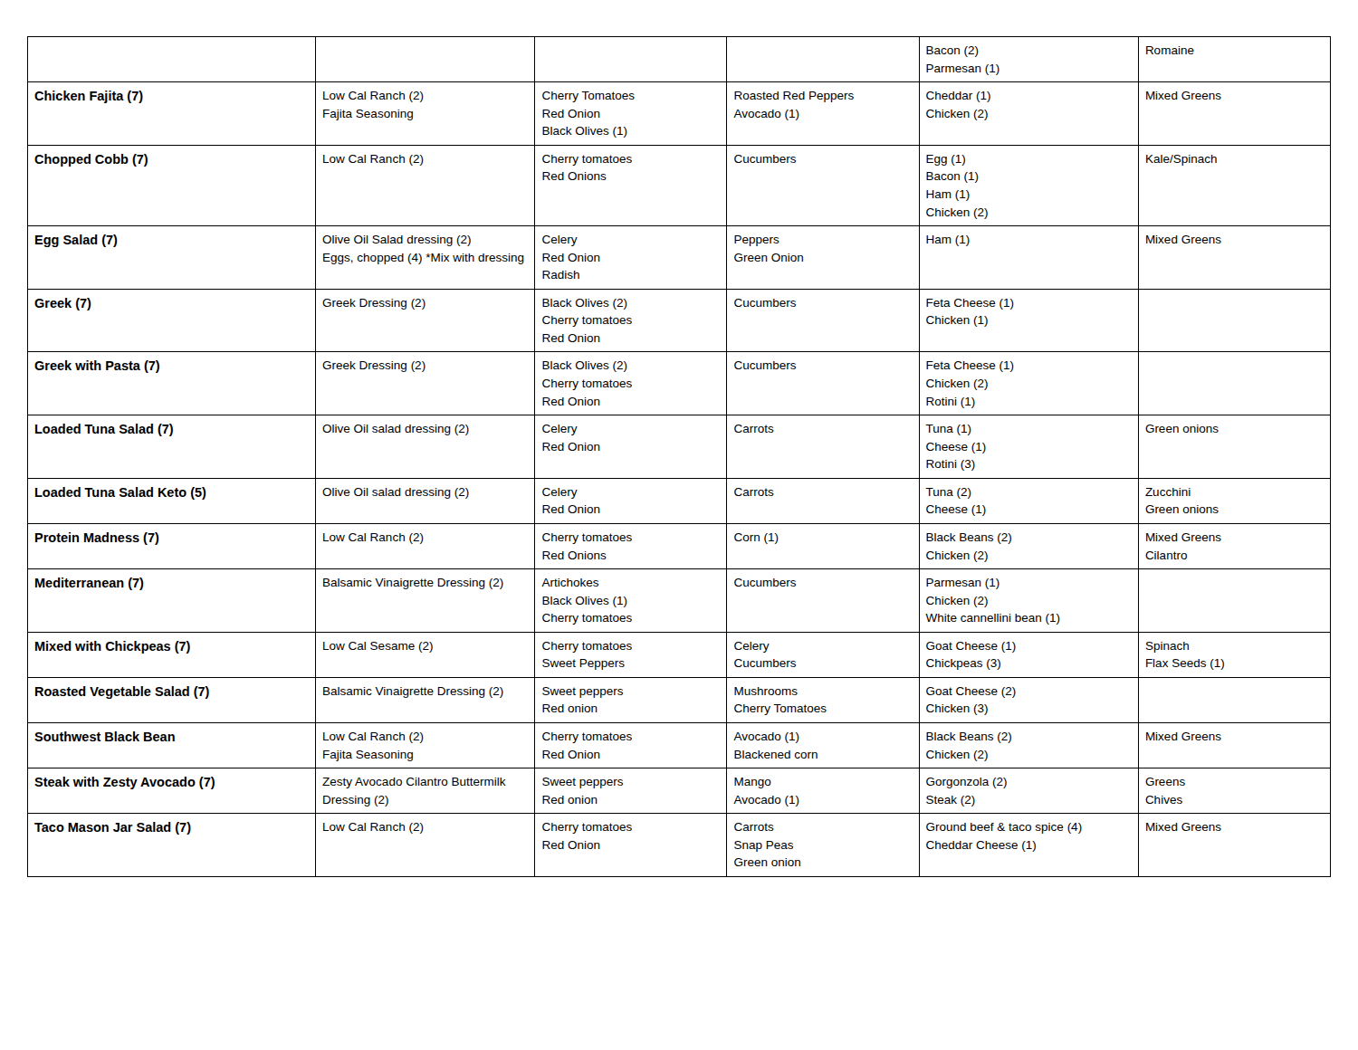| | | | | Bacon (2) Parmesan (1) | Romaine |
| Chicken Fajita (7) | Low Cal Ranch (2) Fajita Seasoning | Cherry Tomatoes Red Onion Black Olives (1) | Roasted Red Peppers Avocado (1) | Cheddar (1) Chicken (2) | Mixed Greens |
| Chopped Cobb (7) | Low Cal Ranch (2) | Cherry tomatoes Red Onions | Cucumbers | Egg (1) Bacon (1) Ham (1) Chicken (2) | Kale/Spinach |
| Egg Salad (7) | Olive Oil Salad dressing (2) Eggs, chopped (4) *Mix with dressing | Celery Red Onion Radish | Peppers Green Onion | Ham (1) | Mixed Greens |
| Greek (7) | Greek Dressing (2) | Black Olives (2) Cherry tomatoes Red Onion | Cucumbers | Feta Cheese (1) Chicken (1) | |
| Greek with Pasta (7) | Greek Dressing (2) | Black Olives (2) Cherry tomatoes Red Onion | Cucumbers | Feta Cheese (1) Chicken (2) Rotini (1) | |
| Loaded Tuna Salad (7) | Olive Oil salad dressing (2) | Celery Red Onion | Carrots | Tuna (1) Cheese (1) Rotini (3) | Green onions |
| Loaded Tuna Salad Keto (5) | Olive Oil salad dressing (2) | Celery Red Onion | Carrots | Tuna (2) Cheese (1) | Zucchini Green onions |
| Protein Madness (7) | Low Cal Ranch (2) | Cherry tomatoes Red Onions | Corn (1) | Black Beans (2) Chicken (2) | Mixed Greens Cilantro |
| Mediterranean (7) | Balsamic Vinaigrette Dressing (2) | Artichokes Black Olives (1) Cherry tomatoes | Cucumbers | Parmesan (1) Chicken (2) White cannellini bean (1) | |
| Mixed with Chickpeas (7) | Low Cal Sesame (2) | Cherry tomatoes Sweet Peppers | Celery Cucumbers | Goat Cheese (1) Chickpeas (3) | Spinach Flax Seeds (1) |
| Roasted Vegetable Salad (7) | Balsamic Vinaigrette Dressing (2) | Sweet peppers Red onion | Mushrooms Cherry Tomatoes | Goat Cheese (2) Chicken (3) | |
| Southwest Black Bean | Low Cal Ranch (2) Fajita Seasoning | Cherry tomatoes Red Onion | Avocado (1) Blackened corn | Black Beans (2) Chicken (2) | Mixed Greens |
| Steak with Zesty Avocado (7) | Zesty Avocado Cilantro Buttermilk Dressing (2) | Sweet peppers Red onion | Mango Avocado (1) | Gorgonzola (2) Steak (2) | Greens Chives |
| Taco Mason Jar Salad (7) | Low Cal Ranch (2) | Cherry tomatoes Red Onion | Carrots Snap Peas Green onion | Ground beef & taco spice (4) Cheddar Cheese (1) | Mixed Greens |